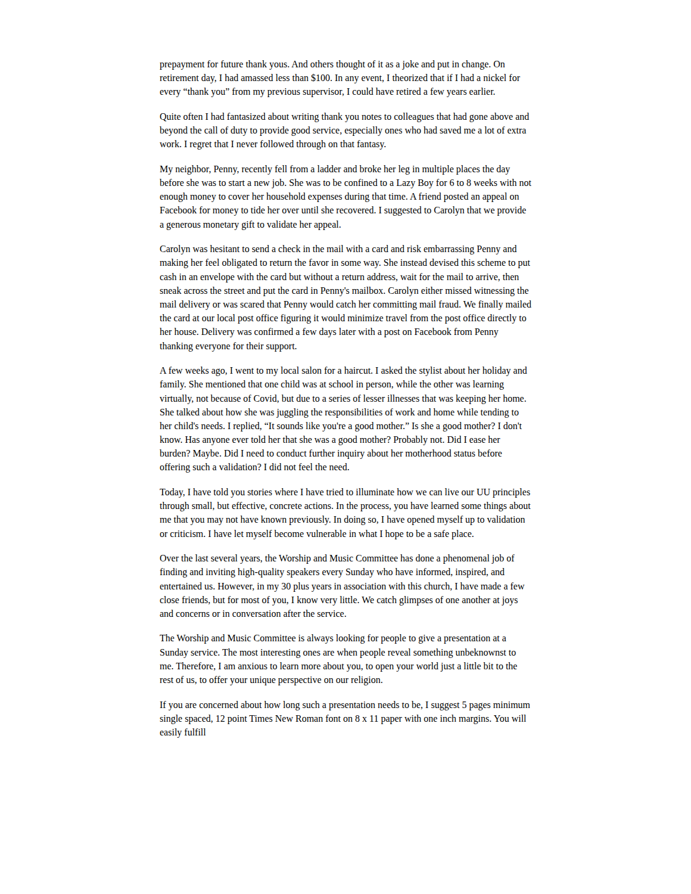prepayment for future thank yous. And others thought of it as a joke and put in change. On retirement day, I had amassed less than $100. In any event, I theorized that if I had a nickel for every “thank you” from my previous supervisor, I could have retired a few years earlier.
Quite often I had fantasized about writing thank you notes to colleagues that had gone above and beyond the call of duty to provide good service, especially ones who had saved me a lot of extra work. I regret that I never followed through on that fantasy.
My neighbor, Penny, recently fell from a ladder and broke her leg in multiple places the day before she was to start a new job. She was to be confined to a Lazy Boy for 6 to 8 weeks with not enough money to cover her household expenses during that time. A friend posted an appeal on Facebook for money to tide her over until she recovered. I suggested to Carolyn that we provide a generous monetary gift to validate her appeal.
Carolyn was hesitant to send a check in the mail with a card and risk embarrassing Penny and making her feel obligated to return the favor in some way. She instead devised this scheme to put cash in an envelope with the card but without a return address, wait for the mail to arrive, then sneak across the street and put the card in Penny's mailbox. Carolyn either missed witnessing the mail delivery or was scared that Penny would catch her committing mail fraud. We finally mailed the card at our local post office figuring it would minimize travel from the post office directly to her house. Delivery was confirmed a few days later with a post on Facebook from Penny thanking everyone for their support.
A few weeks ago, I went to my local salon for a haircut. I asked the stylist about her holiday and family. She mentioned that one child was at school in person, while the other was learning virtually, not because of Covid, but due to a series of lesser illnesses that was keeping her home. She talked about how she was juggling the responsibilities of work and home while tending to her child's needs. I replied, “It sounds like you're a good mother.” Is she a good mother? I don't know. Has anyone ever told her that she was a good mother? Probably not. Did I ease her burden? Maybe. Did I need to conduct further inquiry about her motherhood status before offering such a validation? I did not feel the need.
Today, I have told you stories where I have tried to illuminate how we can live our UU principles through small, but effective, concrete actions. In the process, you have learned some things about me that you may not have known previously. In doing so, I have opened myself up to validation or criticism. I have let myself become vulnerable in what I hope to be a safe place.
Over the last several years, the Worship and Music Committee has done a phenomenal job of finding and inviting high-quality speakers every Sunday who have informed, inspired, and entertained us. However, in my 30 plus years in association with this church, I have made a few close friends, but for most of you, I know very little. We catch glimpses of one another at joys and concerns or in conversation after the service.
The Worship and Music Committee is always looking for people to give a presentation at a Sunday service. The most interesting ones are when people reveal something unbeknownst to me. Therefore, I am anxious to learn more about you, to open your world just a little bit to the rest of us, to offer your unique perspective on our religion.
If you are concerned about how long such a presentation needs to be, I suggest 5 pages minimum single spaced, 12 point Times New Roman font on 8 x 11 paper with one inch margins. You will easily fulfill